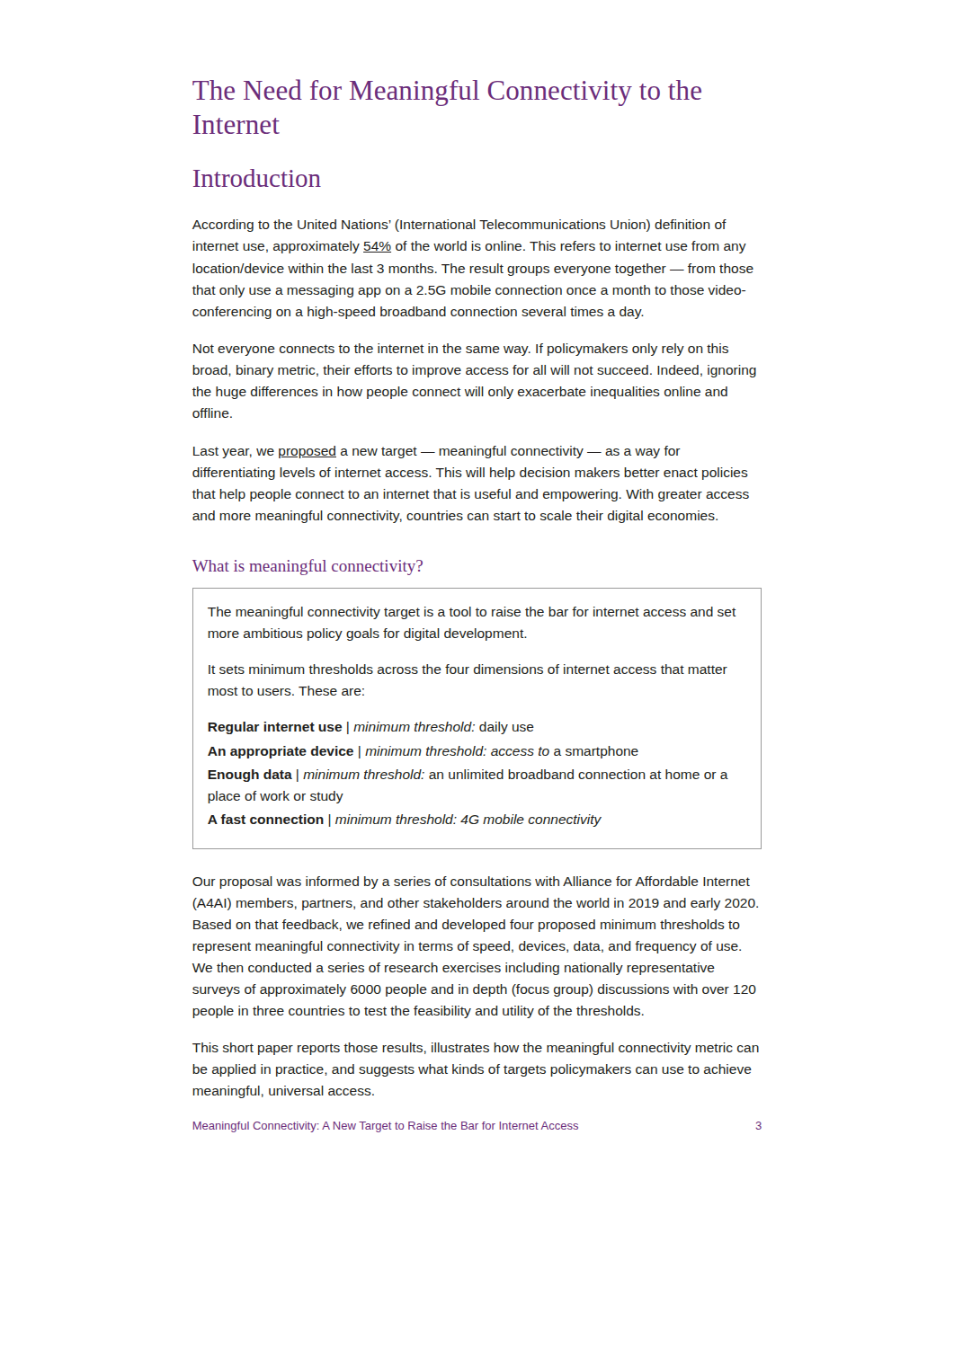The Need for Meaningful Connectivity to the Internet
Introduction
According to the United Nations’ (International Telecommunications Union) definition of internet use, approximately 54% of the world is online. This refers to internet use from any location/device within the last 3 months. The result groups everyone together — from those that only use a messaging app on a 2.5G mobile connection once a month to those video-conferencing on a high-speed broadband connection several times a day.
Not everyone connects to the internet in the same way. If policymakers only rely on this broad, binary metric, their efforts to improve access for all will not succeed. Indeed, ignoring the huge differences in how people connect will only exacerbate inequalities online and offline.
Last year, we proposed a new target — meaningful connectivity — as a way for differentiating levels of internet access. This will help decision makers better enact policies that help people connect to an internet that is useful and empowering. With greater access and more meaningful connectivity, countries can start to scale their digital economies.
What is meaningful connectivity?
The meaningful connectivity target is a tool to raise the bar for internet access and set more ambitious policy goals for digital development.
It sets minimum thresholds across the four dimensions of internet access that matter most to users. These are:
Regular internet use | minimum threshold: daily use
An appropriate device | minimum threshold: access to a smartphone
Enough data | minimum threshold: an unlimited broadband connection at home or a place of work or study
A fast connection | minimum threshold: 4G mobile connectivity
Our proposal was informed by a series of consultations with Alliance for Affordable Internet (A4AI) members, partners, and other stakeholders around the world in 2019 and early 2020. Based on that feedback, we refined and developed four proposed minimum thresholds to represent meaningful connectivity in terms of speed, devices, data, and frequency of use. We then conducted a series of research exercises including nationally representative surveys of approximately 6000 people and in depth (focus group) discussions with over 120 people in three countries to test the feasibility and utility of the thresholds.
This short paper reports those results, illustrates how the meaningful connectivity metric can be applied in practice, and suggests what kinds of targets policymakers can use to achieve meaningful, universal access.
Meaningful Connectivity: A New Target to Raise the Bar for Internet Access 3